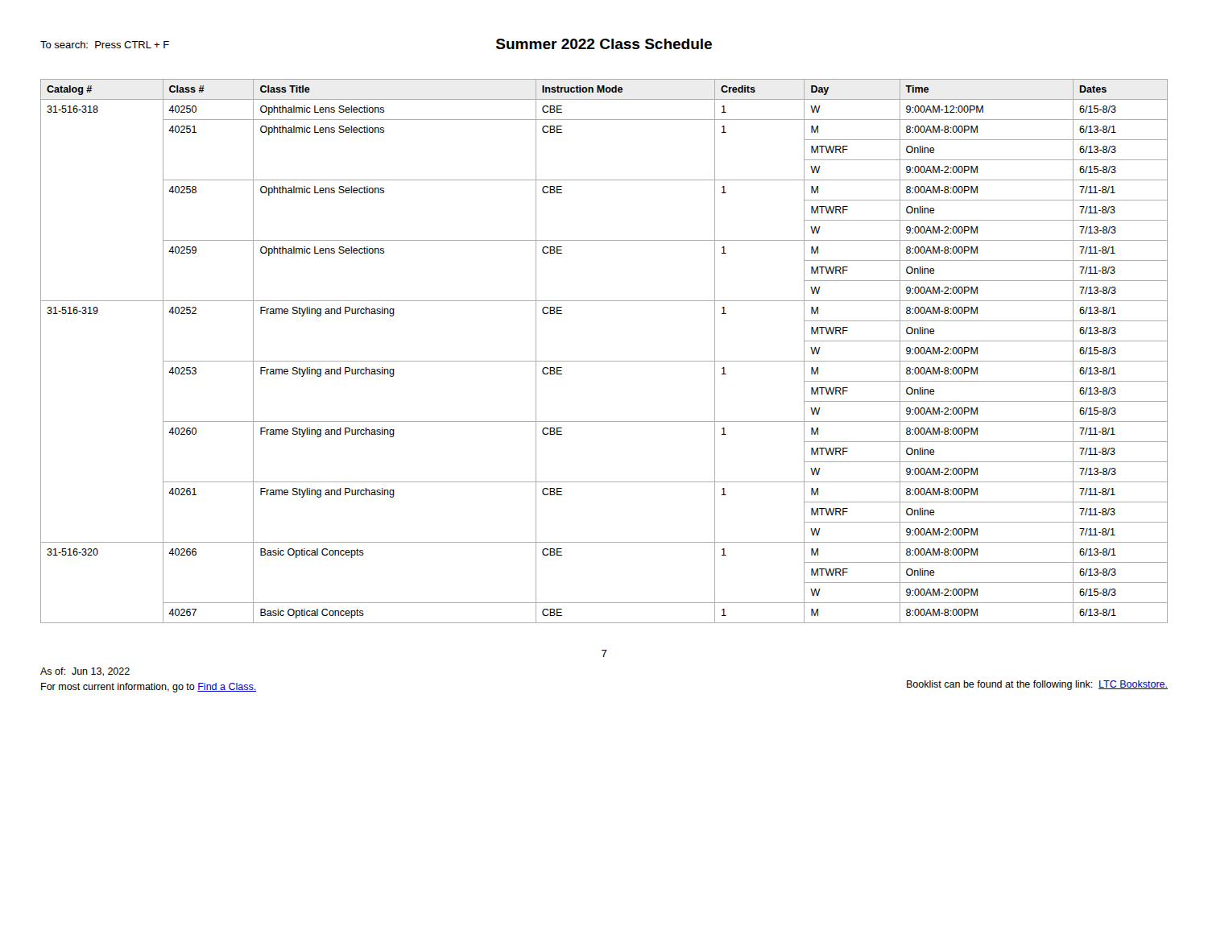To search: Press CTRL + F
Summer 2022 Class Schedule
| Catalog # | Class # | Class Title | Instruction Mode | Credits | Day | Time | Dates |
| --- | --- | --- | --- | --- | --- | --- | --- |
| 31-516-318 | 40250 | Ophthalmic Lens Selections | CBE | 1 | W | 9:00AM-12:00PM | 6/15-8/3 |
| 40251 | Ophthalmic Lens Selections | CBE | 1 | M | 8:00AM-8:00PM | 6/13-8/1 |
| MTWRF | Online | 6/13-8/3 |
| W | 9:00AM-2:00PM | 6/15-8/3 |
| 40258 | Ophthalmic Lens Selections | CBE | 1 | M | 8:00AM-8:00PM | 7/11-8/1 |
| MTWRF | Online | 7/11-8/3 |
| W | 9:00AM-2:00PM | 7/13-8/3 |
| 40259 | Ophthalmic Lens Selections | CBE | 1 | M | 8:00AM-8:00PM | 7/11-8/1 |
| MTWRF | Online | 7/11-8/3 |
| W | 9:00AM-2:00PM | 7/13-8/3 |
| 31-516-319 | 40252 | Frame Styling and Purchasing | CBE | 1 | M | 8:00AM-8:00PM | 6/13-8/1 |
| MTWRF | Online | 6/13-8/3 |
| W | 9:00AM-2:00PM | 6/15-8/3 |
| 40253 | Frame Styling and Purchasing | CBE | 1 | M | 8:00AM-8:00PM | 6/13-8/1 |
| MTWRF | Online | 6/13-8/3 |
| W | 9:00AM-2:00PM | 6/15-8/3 |
| 40260 | Frame Styling and Purchasing | CBE | 1 | M | 8:00AM-8:00PM | 7/11-8/1 |
| MTWRF | Online | 7/11-8/3 |
| W | 9:00AM-2:00PM | 7/13-8/3 |
| 40261 | Frame Styling and Purchasing | CBE | 1 | M | 8:00AM-8:00PM | 7/11-8/1 |
| MTWRF | Online | 7/11-8/3 |
| W | 9:00AM-2:00PM | 7/11-8/1 |
| 31-516-320 | 40266 | Basic Optical Concepts | CBE | 1 | M | 8:00AM-8:00PM | 6/13-8/1 |
| MTWRF | Online | 6/13-8/3 |
| W | 9:00AM-2:00PM | 6/15-8/3 |
| 40267 | Basic Optical Concepts | CBE | 1 | M | 8:00AM-8:00PM | 6/13-8/1 |
7
As of: Jun 13, 2022
For most current information, go to Find a Class.
Booklist can be found at the following link: LTC Bookstore.